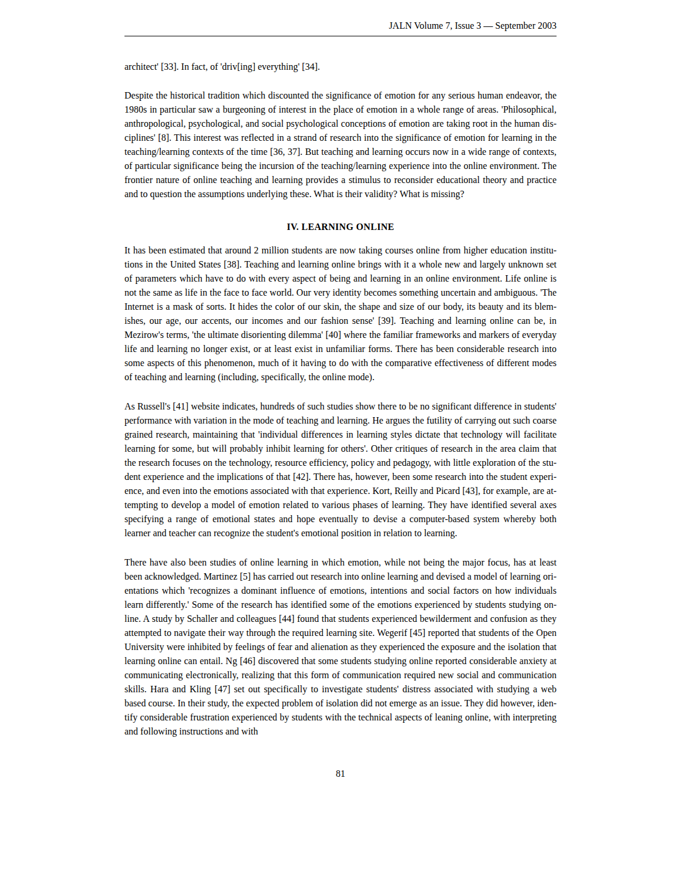JALN Volume 7, Issue 3 — September 2003
architect' [33]. In fact, of 'driv[ing] everything' [34].
Despite the historical tradition which discounted the significance of emotion for any serious human endeavor, the 1980s in particular saw a burgeoning of interest in the place of emotion in a whole range of areas. 'Philosophical, anthropological, psychological, and social psychological conceptions of emotion are taking root in the human disciplines' [8]. This interest was reflected in a strand of research into the significance of emotion for learning in the teaching/learning contexts of the time [36, 37]. But teaching and learning occurs now in a wide range of contexts, of particular significance being the incursion of the teaching/learning experience into the online environment. The frontier nature of online teaching and learning provides a stimulus to reconsider educational theory and practice and to question the assumptions underlying these. What is their validity? What is missing?
IV. LEARNING ONLINE
It has been estimated that around 2 million students are now taking courses online from higher education institutions in the United States [38]. Teaching and learning online brings with it a whole new and largely unknown set of parameters which have to do with every aspect of being and learning in an online environment. Life online is not the same as life in the face to face world. Our very identity becomes something uncertain and ambiguous. 'The Internet is a mask of sorts. It hides the color of our skin, the shape and size of our body, its beauty and its blemishes, our age, our accents, our incomes and our fashion sense' [39]. Teaching and learning online can be, in Mezirow's terms, 'the ultimate disorienting dilemma' [40] where the familiar frameworks and markers of everyday life and learning no longer exist, or at least exist in unfamiliar forms. There has been considerable research into some aspects of this phenomenon, much of it having to do with the comparative effectiveness of different modes of teaching and learning (including, specifically, the online mode).
As Russell's [41] website indicates, hundreds of such studies show there to be no significant difference in students' performance with variation in the mode of teaching and learning. He argues the futility of carrying out such coarse grained research, maintaining that 'individual differences in learning styles dictate that technology will facilitate learning for some, but will probably inhibit learning for others'. Other critiques of research in the area claim that the research focuses on the technology, resource efficiency, policy and pedagogy, with little exploration of the student experience and the implications of that [42]. There has, however, been some research into the student experience, and even into the emotions associated with that experience. Kort, Reilly and Picard [43], for example, are attempting to develop a model of emotion related to various phases of learning. They have identified several axes specifying a range of emotional states and hope eventually to devise a computer-based system whereby both learner and teacher can recognize the student's emotional position in relation to learning.
There have also been studies of online learning in which emotion, while not being the major focus, has at least been acknowledged. Martinez [5] has carried out research into online learning and devised a model of learning orientations which 'recognizes a dominant influence of emotions, intentions and social factors on how individuals learn differently.' Some of the research has identified some of the emotions experienced by students studying online. A study by Schaller and colleagues [44] found that students experienced bewilderment and confusion as they attempted to navigate their way through the required learning site. Wegerif [45] reported that students of the Open University were inhibited by feelings of fear and alienation as they experienced the exposure and the isolation that learning online can entail. Ng [46] discovered that some students studying online reported considerable anxiety at communicating electronically, realizing that this form of communication required new social and communication skills. Hara and Kling [47] set out specifically to investigate students' distress associated with studying a web based course. In their study, the expected problem of isolation did not emerge as an issue. They did however, identify considerable frustration experienced by students with the technical aspects of leaning online, with interpreting and following instructions and with
81